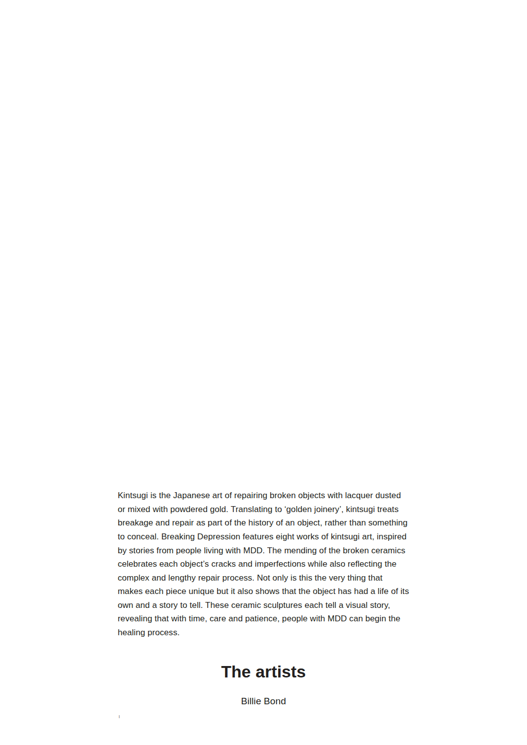Kintsugi is the Japanese art of repairing broken objects with lacquer dusted or mixed with powdered gold. Translating to ‘golden joinery’, kintsugi treats breakage and repair as part of the history of an object, rather than something to conceal. Breaking Depression features eight works of kintsugi art, inspired by stories from people living with MDD. The mending of the broken ceramics celebrates each object’s cracks and imperfections while also reflecting the complex and lengthy repair process. Not only is this the very thing that makes each piece unique but it also shows that the object has had a life of its own and a story to tell. These ceramic sculptures each tell a visual story, revealing that with time, care and patience, people with MDD can begin the healing process.
The artists
Billie Bond
I